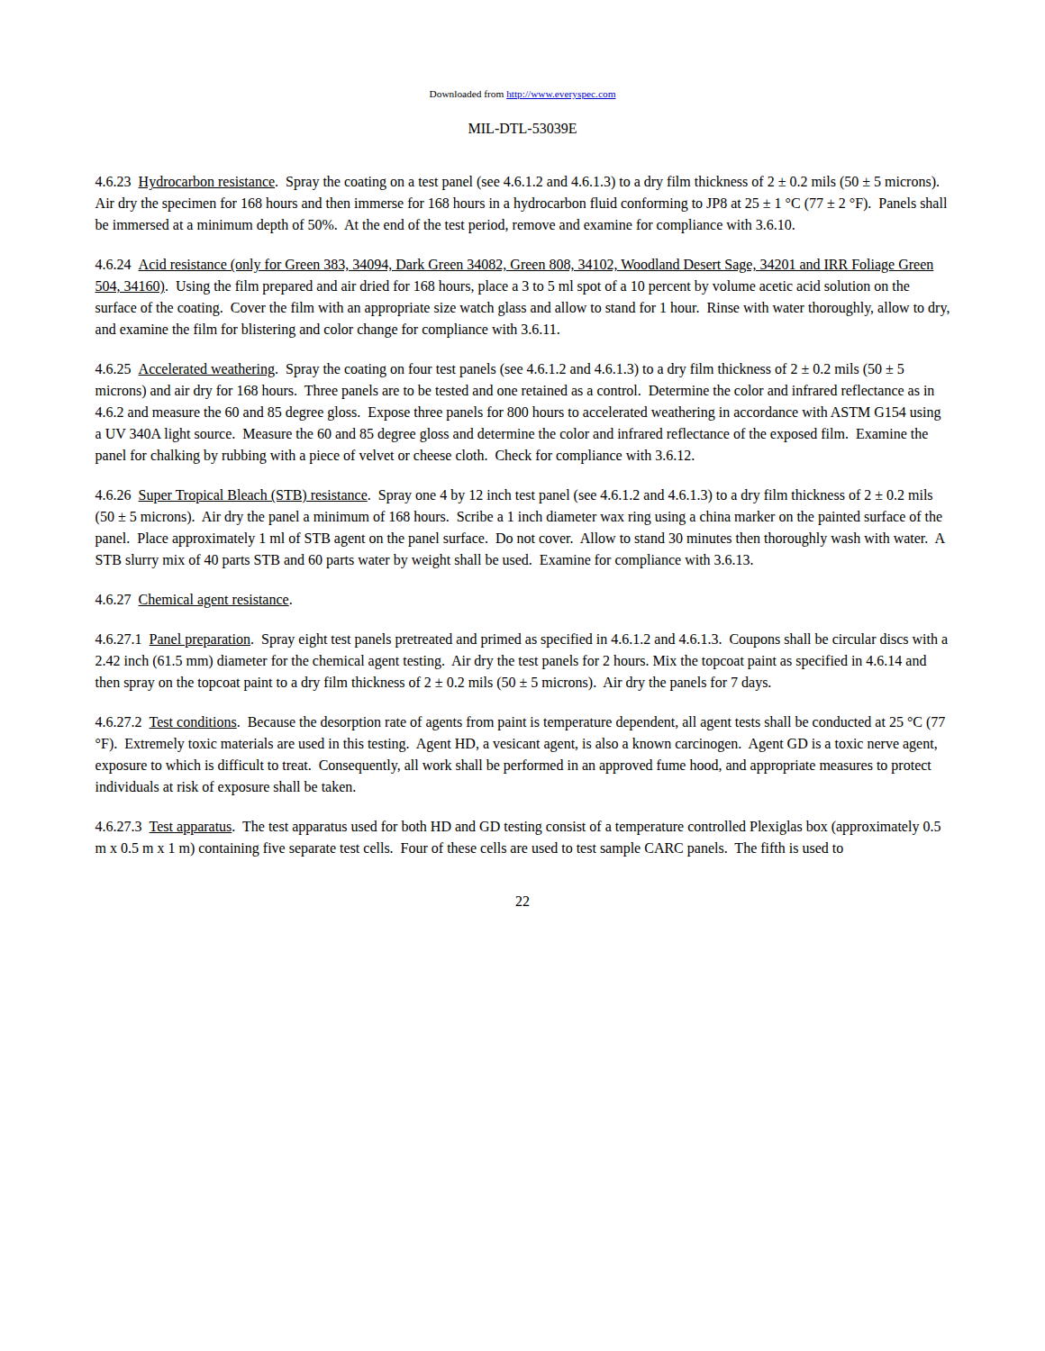Downloaded from http://www.everyspec.com
MIL-DTL-53039E
4.6.23 Hydrocarbon resistance. Spray the coating on a test panel (see 4.6.1.2 and 4.6.1.3) to a dry film thickness of 2 ± 0.2 mils (50 ± 5 microns). Air dry the specimen for 168 hours and then immerse for 168 hours in a hydrocarbon fluid conforming to JP8 at 25 ± 1 °C (77 ± 2 °F). Panels shall be immersed at a minimum depth of 50%. At the end of the test period, remove and examine for compliance with 3.6.10.
4.6.24 Acid resistance (only for Green 383, 34094, Dark Green 34082, Green 808, 34102, Woodland Desert Sage, 34201 and IRR Foliage Green 504, 34160). Using the film prepared and air dried for 168 hours, place a 3 to 5 ml spot of a 10 percent by volume acetic acid solution on the surface of the coating. Cover the film with an appropriate size watch glass and allow to stand for 1 hour. Rinse with water thoroughly, allow to dry, and examine the film for blistering and color change for compliance with 3.6.11.
4.6.25 Accelerated weathering. Spray the coating on four test panels (see 4.6.1.2 and 4.6.1.3) to a dry film thickness of 2 ± 0.2 mils (50 ± 5 microns) and air dry for 168 hours. Three panels are to be tested and one retained as a control. Determine the color and infrared reflectance as in 4.6.2 and measure the 60 and 85 degree gloss. Expose three panels for 800 hours to accelerated weathering in accordance with ASTM G154 using a UV 340A light source. Measure the 60 and 85 degree gloss and determine the color and infrared reflectance of the exposed film. Examine the panel for chalking by rubbing with a piece of velvet or cheese cloth. Check for compliance with 3.6.12.
4.6.26 Super Tropical Bleach (STB) resistance. Spray one 4 by 12 inch test panel (see 4.6.1.2 and 4.6.1.3) to a dry film thickness of 2 ± 0.2 mils (50 ± 5 microns). Air dry the panel a minimum of 168 hours. Scribe a 1 inch diameter wax ring using a china marker on the painted surface of the panel. Place approximately 1 ml of STB agent on the panel surface. Do not cover. Allow to stand 30 minutes then thoroughly wash with water. A STB slurry mix of 40 parts STB and 60 parts water by weight shall be used. Examine for compliance with 3.6.13.
4.6.27 Chemical agent resistance.
4.6.27.1 Panel preparation. Spray eight test panels pretreated and primed as specified in 4.6.1.2 and 4.6.1.3. Coupons shall be circular discs with a 2.42 inch (61.5 mm) diameter for the chemical agent testing. Air dry the test panels for 2 hours. Mix the topcoat paint as specified in 4.6.14 and then spray on the topcoat paint to a dry film thickness of 2 ± 0.2 mils (50 ± 5 microns). Air dry the panels for 7 days.
4.6.27.2 Test conditions. Because the desorption rate of agents from paint is temperature dependent, all agent tests shall be conducted at 25 °C (77 °F). Extremely toxic materials are used in this testing. Agent HD, a vesicant agent, is also a known carcinogen. Agent GD is a toxic nerve agent, exposure to which is difficult to treat. Consequently, all work shall be performed in an approved fume hood, and appropriate measures to protect individuals at risk of exposure shall be taken.
4.6.27.3 Test apparatus. The test apparatus used for both HD and GD testing consist of a temperature controlled Plexiglas box (approximately 0.5 m x 0.5 m x 1 m) containing five separate test cells. Four of these cells are used to test sample CARC panels. The fifth is used to
22